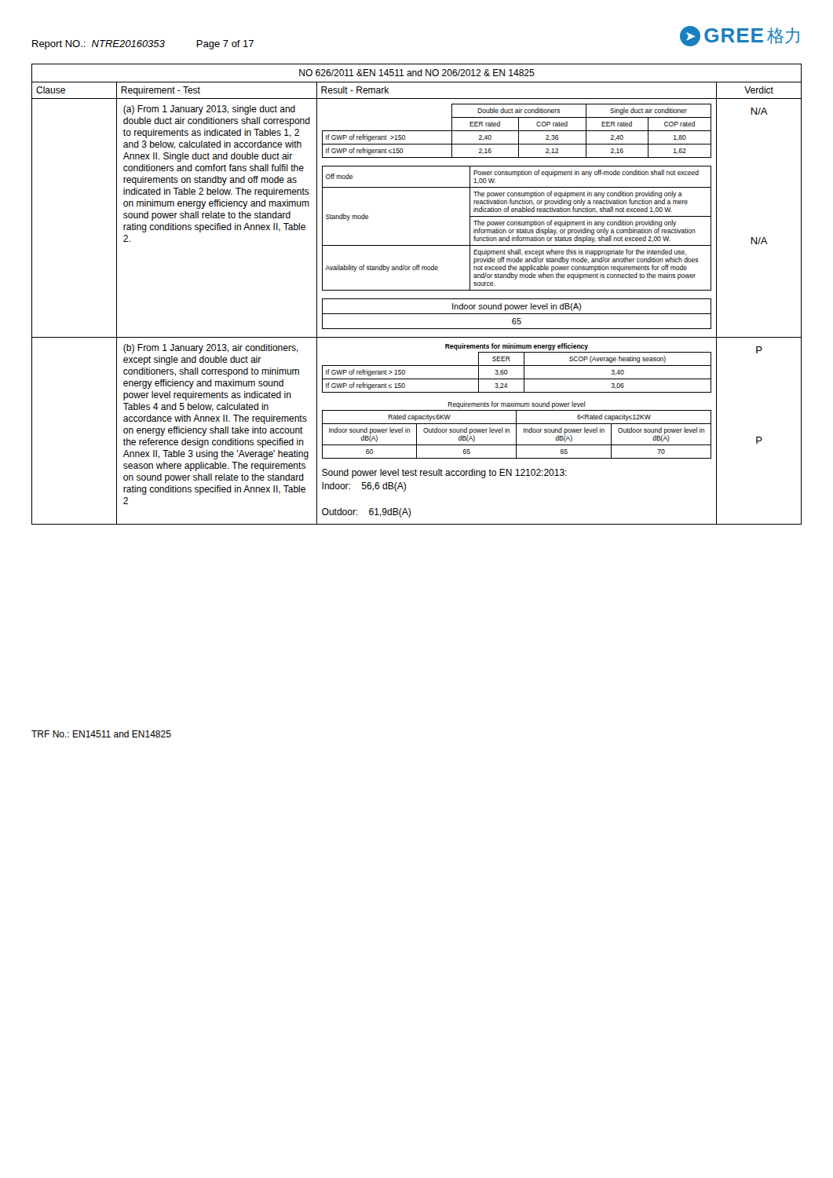Report NO.: NTRE20160353 Page 7 of 17
➤GREE 格力
| NO 626/2011 &EN 14511 and NO 206/2012 & EN 14825 |
| --- |
| Clause | Requirement - Test | Result - Remark | Verdict |
| | (a) From 1 January 2013, single duct and double duct air conditioners shall correspond to requirements as indicated in Tables 1, 2 and 3 below, calculated in accordance with Annex II. Single duct and double duct air conditioners and comfort fans shall fulfil the requirements on standby and off mode as indicated in Table 2 below. The requirements on minimum energy efficiency and maximum sound power shall relate to the standard rating conditions specified in Annex II, Table 2. | / / Double duct air conditioners / Single duct air conditioner / / EER rated / COP rated / EER rated / COP rated / / If GWP of refrigerant >150 / 2,40 / 2,36 / 2,40 / 1,80 / / If GWP of refrigerant ≤150 / 2,16 / 2,12 / 2,16 / 1,62 / / Off mode / Power consumption of equipment in any off-mode condition shall not exceed 1,00 W. / / Standby mode / The power consumption of equipment in any condition providing only a reactivation function, or providing only a reactivation function and a mere indication of enabled reactivation function, shall not exceed 1,00 W. / / The power consumption of equipment in any condition providing only information or status display, or providing only a combination of reactivation function and information or status display, shall not exceed 2,00 W. / / Availability of standby and/or off mode / Equipment shall, except where this is inappropriate for the intended use, provide off mode and/or standby mode, and/or another condition which does not exceed the applicable power consumption requirements for off mode and/or standby mode when the equipment is connected to the mains power source. / / Indoor sound power level in dB(A) / / 65 / | N/A N/A |
| | (b) From 1 January 2013, air conditioners, except single and double duct air conditioners, shall correspond to minimum energy efficiency and maximum sound power level requirements as indicated in Tables 4 and 5 below, calculated in accordance with Annex II. The requirements on energy efficiency shall take into account the reference design conditions specified in Annex II, Table 3 using the 'Average' heating season where applicable. The requirements on sound power shall relate to the standard rating conditions specified in Annex II, Table 2 | Requirements for minimum energy efficiency / / SEER / SCOP (Average heating season) / / If GWP of refrigerant > 150 / 3,60 / 3,40 / / If GWP of refrigerant ≤ 150 / 3,24 / 3,06 / Requirements for maximum sound power level / Rated capacity≤6KW / 6<Rated capacity≤12KW / / --- / --- / / Indoor sound power level in dB(A) / Outdoor sound power level in dB(A) / Indoor sound power level in dB(A) / Outdoor sound power level in dB(A) / / 60 / 65 / 65 / 70 / Sound power level test result according to EN 12102:2013: Indoor: 56,6 dB(A) Outdoor: 61,9dB(A) | P P |
TRF No.: EN14511 and EN14825